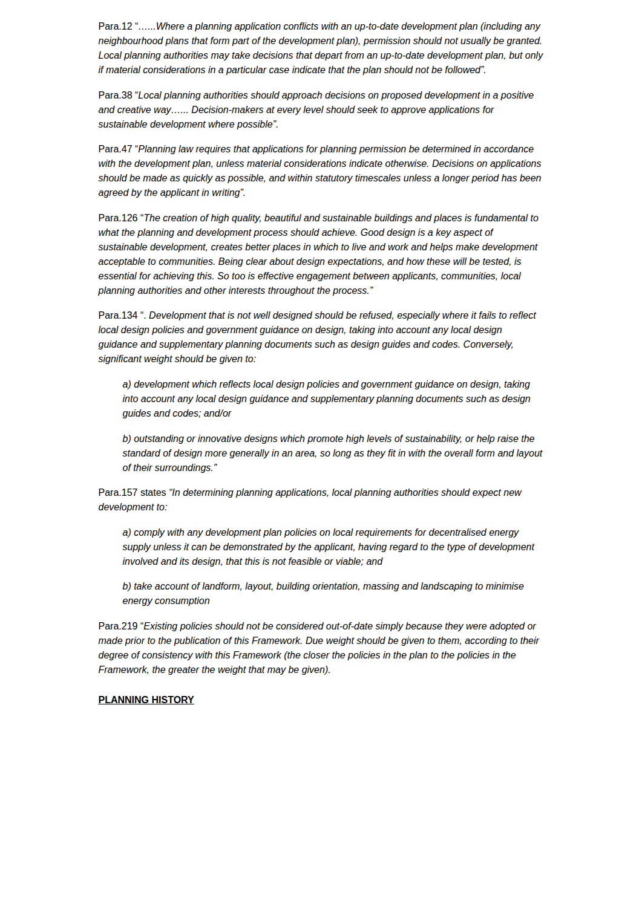Para.12 “…...Where a planning application conflicts with an up-to-date development plan (including any neighbourhood plans that form part of the development plan), permission should not usually be granted. Local planning authorities may take decisions that depart from an up-to-date development plan, but only if material considerations in a particular case indicate that the plan should not be followed”.
Para.38 “Local planning authorities should approach decisions on proposed development in a positive and creative way…... Decision-makers at every level should seek to approve applications for sustainable development where possible”.
Para.47 “Planning law requires that applications for planning permission be determined in accordance with the development plan, unless material considerations indicate otherwise. Decisions on applications should be made as quickly as possible, and within statutory timescales unless a longer period has been agreed by the applicant in writing”.
Para.126 “The creation of high quality, beautiful and sustainable buildings and places is fundamental to what the planning and development process should achieve. Good design is a key aspect of sustainable development, creates better places in which to live and work and helps make development acceptable to communities. Being clear about design expectations, and how these will be tested, is essential for achieving this. So too is effective engagement between applicants, communities, local planning authorities and other interests throughout the process.”
Para.134 “. Development that is not well designed should be refused, especially where it fails to reflect local design policies and government guidance on design, taking into account any local design guidance and supplementary planning documents such as design guides and codes. Conversely, significant weight should be given to:
a) development which reflects local design policies and government guidance on design, taking into account any local design guidance and supplementary planning documents such as design guides and codes; and/or
b) outstanding or innovative designs which promote high levels of sustainability, or help raise the standard of design more generally in an area, so long as they fit in with the overall form and layout of their surroundings.”
Para.157 states “In determining planning applications, local planning authorities should expect new development to:
a) comply with any development plan policies on local requirements for decentralised energy supply unless it can be demonstrated by the applicant, having regard to the type of development involved and its design, that this is not feasible or viable; and
b) take account of landform, layout, building orientation, massing and landscaping to minimise energy consumption
Para.219 “Existing policies should not be considered out-of-date simply because they were adopted or made prior to the publication of this Framework. Due weight should be given to them, according to their degree of consistency with this Framework (the closer the policies in the plan to the policies in the Framework, the greater the weight that may be given).
PLANNING HISTORY